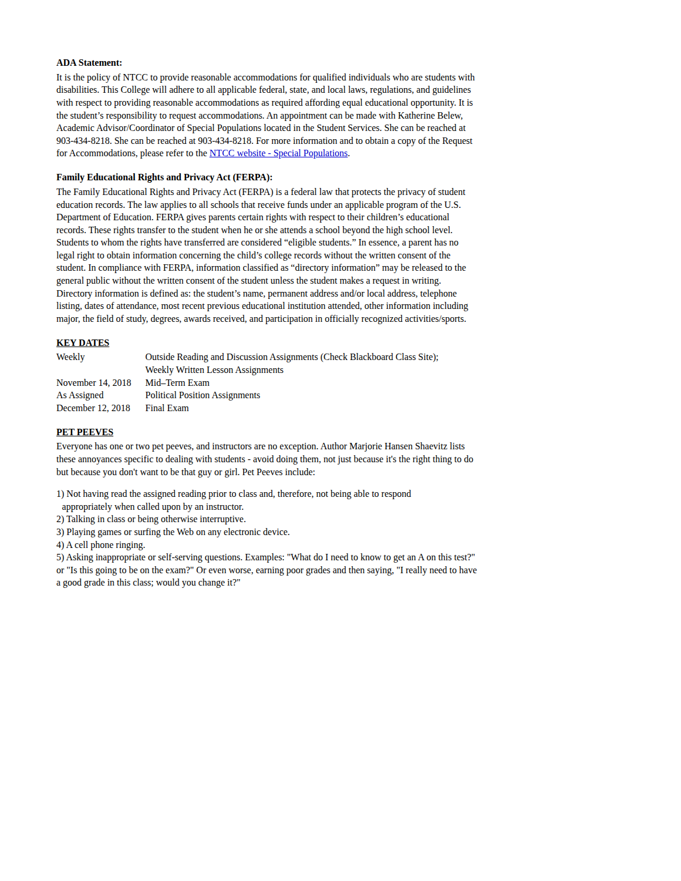ADA Statement:
It is the policy of NTCC to provide reasonable accommodations for qualified individuals who are students with disabilities. This College will adhere to all applicable federal, state, and local laws, regulations, and guidelines with respect to providing reasonable accommodations as required affording equal educational opportunity. It is the student’s responsibility to request accommodations. An appointment can be made with Katherine Belew, Academic Advisor/Coordinator of Special Populations located in the Student Services. She can be reached at 903-434-8218. She can be reached at 903-434-8218. For more information and to obtain a copy of the Request for Accommodations, please refer to the NTCC website - Special Populations.
Family Educational Rights and Privacy Act (FERPA):
The Family Educational Rights and Privacy Act (FERPA) is a federal law that protects the privacy of student education records. The law applies to all schools that receive funds under an applicable program of the U.S. Department of Education. FERPA gives parents certain rights with respect to their children’s educational records. These rights transfer to the student when he or she attends a school beyond the high school level. Students to whom the rights have transferred are considered “eligible students.” In essence, a parent has no legal right to obtain information concerning the child’s college records without the written consent of the student. In compliance with FERPA, information classified as “directory information” may be released to the general public without the written consent of the student unless the student makes a request in writing. Directory information is defined as: the student’s name, permanent address and/or local address, telephone listing, dates of attendance, most recent previous educational institution attended, other information including major, the field of study, degrees, awards received, and participation in officially recognized activities/sports.
KEY DATES
| Weekly | Outside Reading and Discussion Assignments (Check Blackboard Class Site); Weekly Written Lesson Assignments |
| November 14, 2018 | Mid–Term Exam |
| As Assigned | Political Position Assignments |
| December 12, 2018 | Final Exam |
PET PEEVES
Everyone has one or two pet peeves, and instructors are no exception. Author Marjorie Hansen Shaevitz lists these annoyances specific to dealing with students - avoid doing them, not just because it's the right thing to do but because you don't want to be that guy or girl. Pet Peeves include:
1) Not having read the assigned reading prior to class and, therefore, not being able to respond
appropriately when called upon by an instructor.
2) Talking in class or being otherwise interruptive.
3) Playing games or surfing the Web on any electronic device.
4) A cell phone ringing.
5) Asking inappropriate or self-serving questions. Examples: "What do I need to know to get an A on this test?" or "Is this going to be on the exam?" Or even worse, earning poor grades and then saying, "I really need to have a good grade in this class; would you change it?"